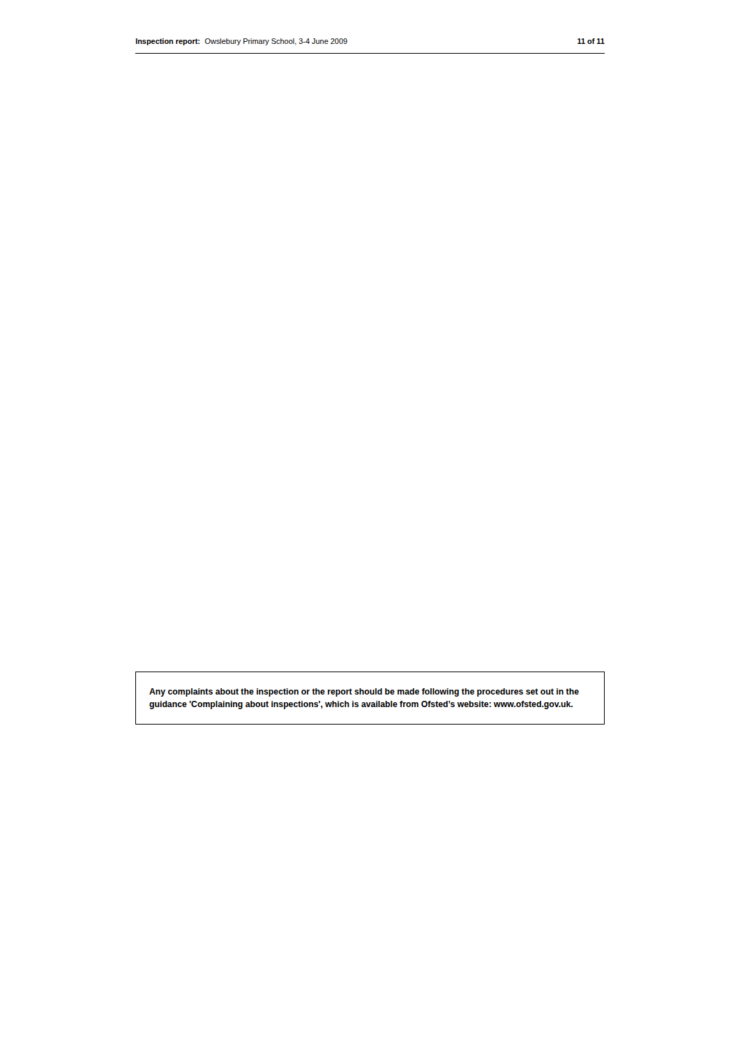Inspection report: Owslebury Primary School, 3-4 June 2009
11 of 11
Any complaints about the inspection or the report should be made following the procedures set out in the guidance 'Complaining about inspections', which is available from Ofsted’s website: www.ofsted.gov.uk.